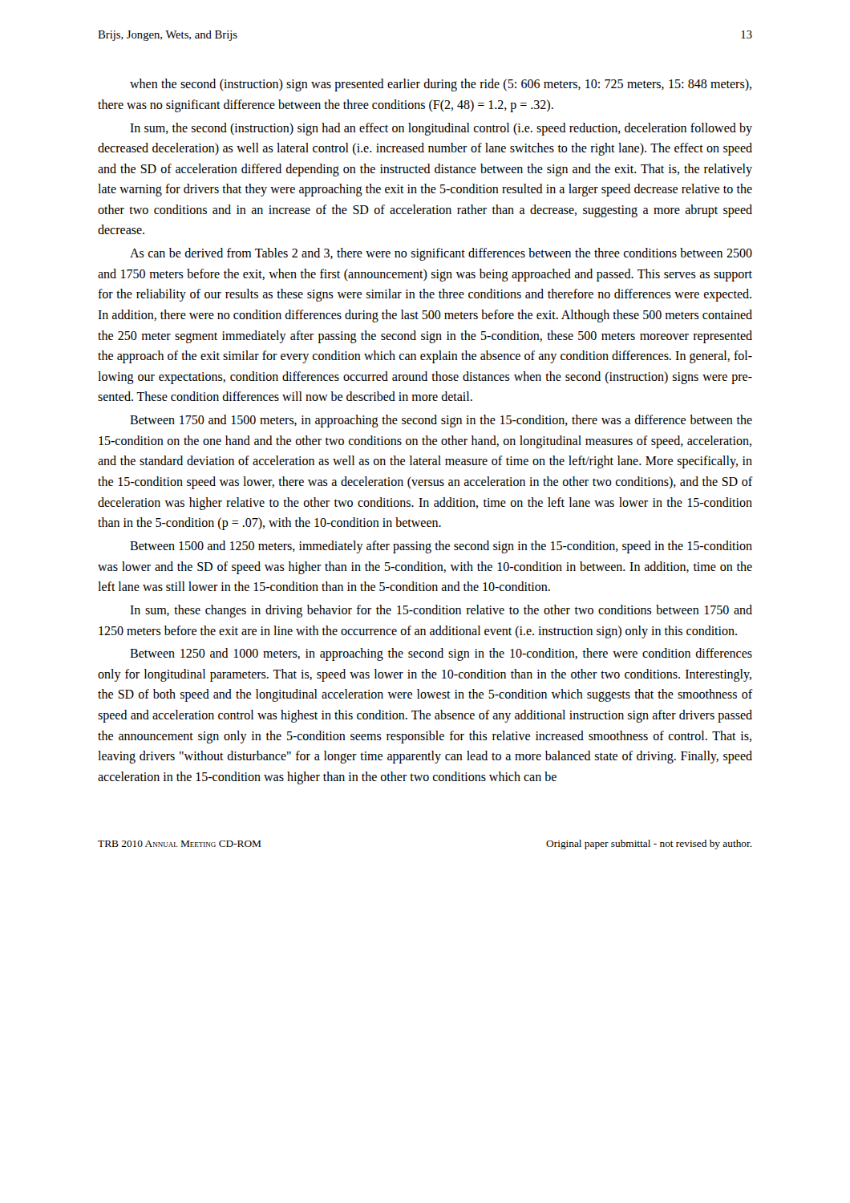Brijs, Jongen, Wets, and Brijs 13
when the second (instruction) sign was presented earlier during the ride (5: 606 meters, 10: 725 meters, 15: 848 meters), there was no significant difference between the three conditions (F(2, 48) = 1.2, p = .32).
In sum, the second (instruction) sign had an effect on longitudinal control (i.e. speed reduction, deceleration followed by decreased deceleration) as well as lateral control (i.e. increased number of lane switches to the right lane). The effect on speed and the SD of acceleration differed depending on the instructed distance between the sign and the exit. That is, the relatively late warning for drivers that they were approaching the exit in the 5-condition resulted in a larger speed decrease relative to the other two conditions and in an increase of the SD of acceleration rather than a decrease, suggesting a more abrupt speed decrease.
As can be derived from Tables 2 and 3, there were no significant differences between the three conditions between 2500 and 1750 meters before the exit, when the first (announcement) sign was being approached and passed. This serves as support for the reliability of our results as these signs were similar in the three conditions and therefore no differences were expected. In addition, there were no condition differences during the last 500 meters before the exit. Although these 500 meters contained the 250 meter segment immediately after passing the second sign in the 5-condition, these 500 meters moreover represented the approach of the exit similar for every condition which can explain the absence of any condition differences. In general, following our expectations, condition differences occurred around those distances when the second (instruction) signs were presented. These condition differences will now be described in more detail.
Between 1750 and 1500 meters, in approaching the second sign in the 15-condition, there was a difference between the 15-condition on the one hand and the other two conditions on the other hand, on longitudinal measures of speed, acceleration, and the standard deviation of acceleration as well as on the lateral measure of time on the left/right lane. More specifically, in the 15-condition speed was lower, there was a deceleration (versus an acceleration in the other two conditions), and the SD of deceleration was higher relative to the other two conditions. In addition, time on the left lane was lower in the 15-condition than in the 5-condition (p = .07), with the 10-condition in between.
Between 1500 and 1250 meters, immediately after passing the second sign in the 15-condition, speed in the 15-condition was lower and the SD of speed was higher than in the 5-condition, with the 10-condition in between. In addition, time on the left lane was still lower in the 15-condition than in the 5-condition and the 10-condition.
In sum, these changes in driving behavior for the 15-condition relative to the other two conditions between 1750 and 1250 meters before the exit are in line with the occurrence of an additional event (i.e. instruction sign) only in this condition.
Between 1250 and 1000 meters, in approaching the second sign in the 10-condition, there were condition differences only for longitudinal parameters. That is, speed was lower in the 10-condition than in the other two conditions. Interestingly, the SD of both speed and the longitudinal acceleration were lowest in the 5-condition which suggests that the smoothness of speed and acceleration control was highest in this condition. The absence of any additional instruction sign after drivers passed the announcement sign only in the 5-condition seems responsible for this relative increased smoothness of control. That is, leaving drivers "without disturbance" for a longer time apparently can lead to a more balanced state of driving. Finally, speed acceleration in the 15-condition was higher than in the other two conditions which can be
TRB 2010 Annual Meeting CD-ROM Original paper submittal - not revised by author.